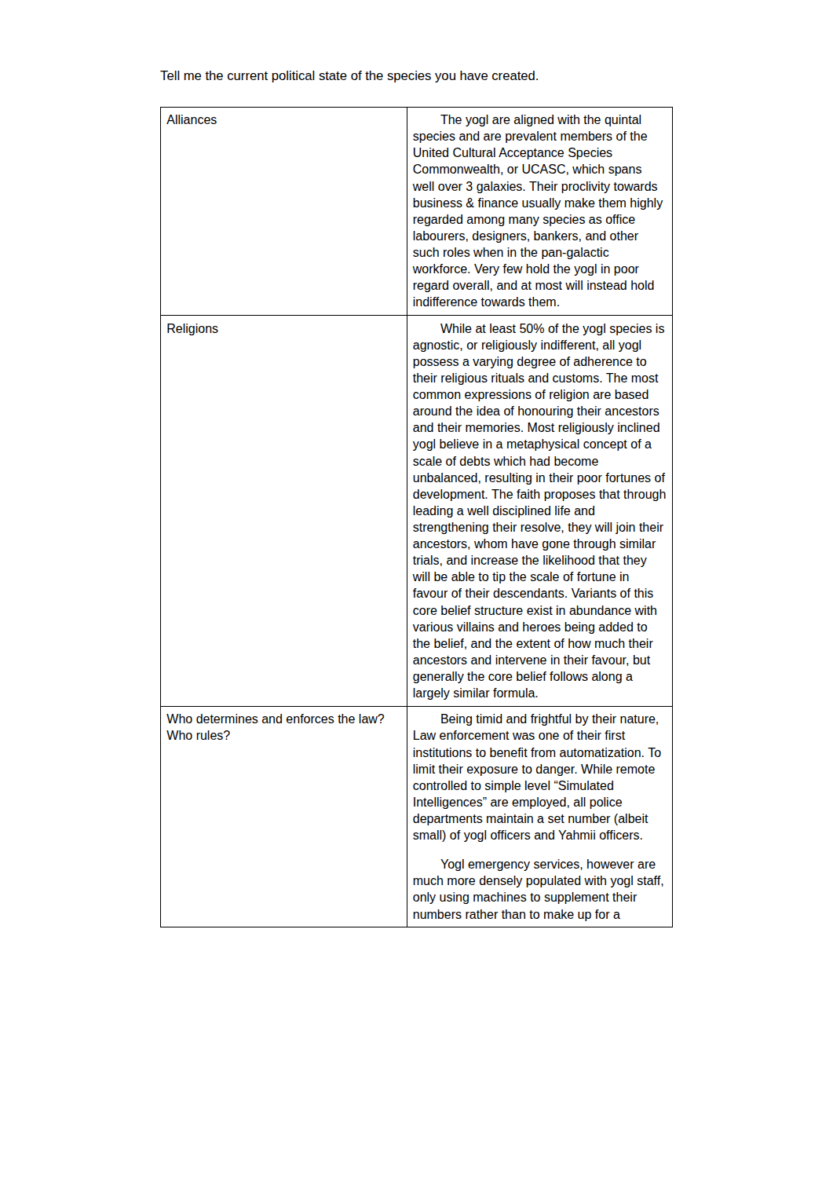Tell me the current political state of the species you have created.
| Alliances | The yogl are aligned with the quintal species and are prevalent members of the United Cultural Acceptance Species Commonwealth, or UCASC, which spans well over 3 galaxies. Their proclivity towards business & finance usually make them highly regarded among many species as office labourers, designers, bankers, and other such roles when in the pan-galactic workforce. Very few hold the yogl in poor regard overall, and at most will instead hold indifference towards them. |
| Religions | While at least 50% of the yogl species is agnostic, or religiously indifferent, all yogl possess a varying degree of adherence to their religious rituals and customs. The most common expressions of religion are based around the idea of honouring their ancestors and their memories. Most religiously inclined yogl believe in a metaphysical concept of a scale of debts which had become unbalanced, resulting in their poor fortunes of development. The faith proposes that through leading a well disciplined life and strengthening their resolve, they will join their ancestors, whom have gone through similar trials, and increase the likelihood that they will be able to tip the scale of fortune in favour of their descendants. Variants of this core belief structure exist in abundance with various villains and heroes being added to the belief, and the extent of how much their ancestors and intervene in their favour, but generally the core belief follows along a largely similar formula. |
| Who determines and enforces the law? Who rules? | Being timid and frightful by their nature, Law enforcement was one of their first institutions to benefit from automatization. To limit their exposure to danger. While remote controlled to simple level “Simulated Intelligences” are employed, all police departments maintain a set number (albeit small) of yogl officers and Yahmii officers. Yogl emergency services, however are much more densely populated with yogl staff, only using machines to supplement their numbers rather than to make up for a |